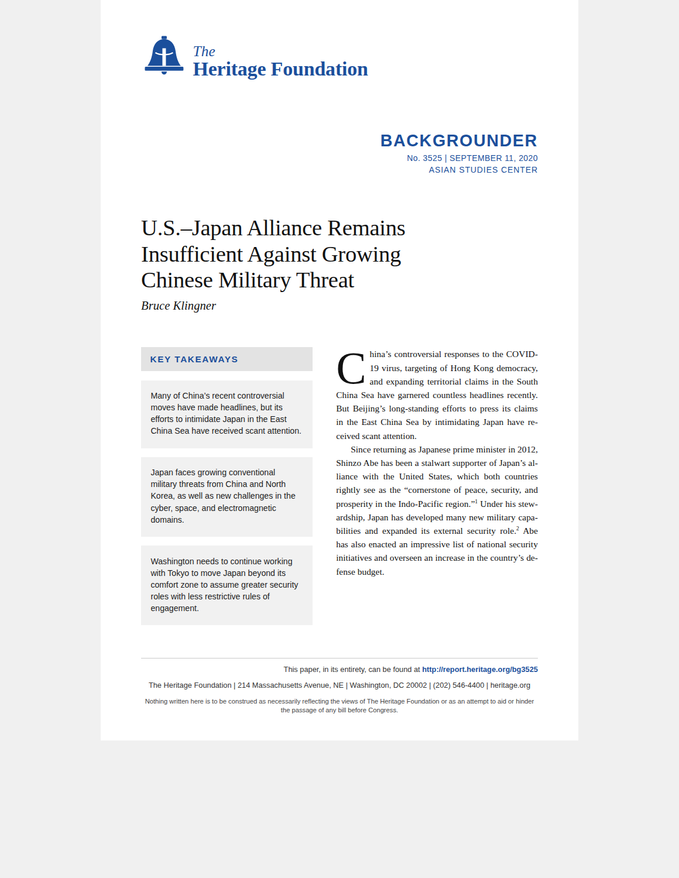The Heritage Foundation
BACKGROUNDER
No. 3525 | SEPTEMBER 11, 2020
ASIAN STUDIES CENTER
U.S.–Japan Alliance Remains
Insufficient Against Growing
Chinese Military Threat
Bruce Klingner
KEY TAKEAWAYS
Many of China’s recent controversial moves have made headlines, but its efforts to intimidate Japan in the East China Sea have received scant attention.
Japan faces growing conventional military threats from China and North Korea, as well as new challenges in the cyber, space, and electromagnetic domains.
Washington needs to continue working with Tokyo to move Japan beyond its comfort zone to assume greater security roles with less restrictive rules of engagement.
China’s controversial responses to the COVID-19 virus, targeting of Hong Kong democracy, and expanding territorial claims in the South China Sea have garnered countless headlines recently. But Beijing’s long-standing efforts to press its claims in the East China Sea by intimidating Japan have received scant attention.
Since returning as Japanese prime minister in 2012, Shinzo Abe has been a stalwart supporter of Japan’s alliance with the United States, which both countries rightly see as the “cornerstone of peace, security, and prosperity in the Indo-Pacific region.”1 Under his stewardship, Japan has developed many new military capabilities and expanded its external security role.2 Abe has also enacted an impressive list of national security initiatives and overseen an increase in the country’s defense budget.
This paper, in its entirety, can be found at http://report.heritage.org/bg3525
The Heritage Foundation | 214 Massachusetts Avenue, NE | Washington, DC 20002 | (202) 546-4400 | heritage.org
Nothing written here is to be construed as necessarily reflecting the views of The Heritage Foundation or as an attempt to aid or hinder the passage of any bill before Congress.